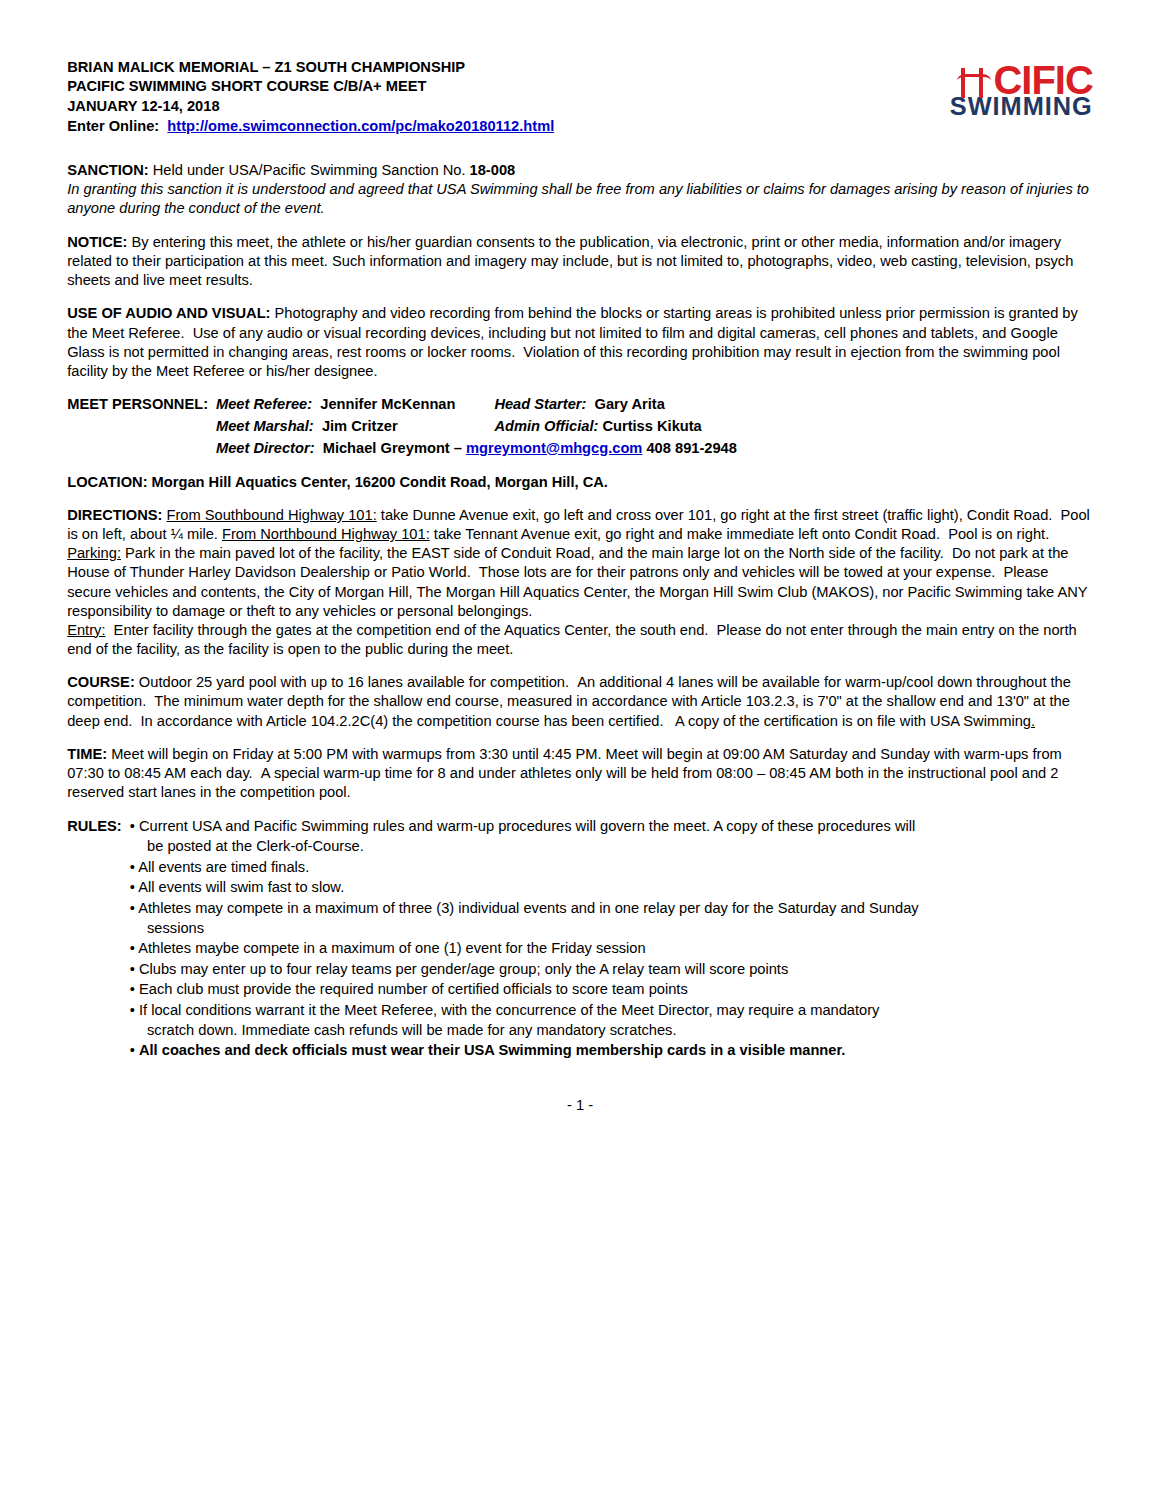BRIAN MALICK MEMORIAL – Z1 SOUTH CHAMPIONSHIP
PACIFIC SWIMMING SHORT COURSE C/B/A+ MEET
JANUARY 12-14, 2018
Enter Online: http://ome.swimconnection.com/pc/mako20180112.html
CIFIC SWIMMING
SANCTION: Held under USA/Pacific Swimming Sanction No. 18-008
In granting this sanction it is understood and agreed that USA Swimming shall be free from any liabilities or claims for damages arising by reason of injuries to anyone during the conduct of the event.
NOTICE: By entering this meet, the athlete or his/her guardian consents to the publication, via electronic, print or other media, information and/or imagery related to their participation at this meet. Such information and imagery may include, but is not limited to, photographs, video, web casting, television, psych sheets and live meet results.
USE OF AUDIO AND VISUAL: Photography and video recording from behind the blocks or starting areas is prohibited unless prior permission is granted by the Meet Referee. Use of any audio or visual recording devices, including but not limited to film and digital cameras, cell phones and tablets, and Google Glass is not permitted in changing areas, rest rooms or locker rooms. Violation of this recording prohibition may result in ejection from the swimming pool facility by the Meet Referee or his/her designee.
MEET PERSONNEL:
Meet Referee: Jennifer McKennan
Head Starter: Gary Arita
Meet Marshal: Jim Critzer
Admin Official: Curtiss Kikuta
Meet Director: Michael Greymont – mgreymont@mhgcg.com 408 891-2948
LOCATION: Morgan Hill Aquatics Center, 16200 Condit Road, Morgan Hill, CA.
DIRECTIONS: From Southbound Highway 101: take Dunne Avenue exit, go left and cross over 101, go right at the first street (traffic light), Condit Road. Pool is on left, about ¼ mile. From Northbound Highway 101: take Tennant Avenue exit, go right and make immediate left onto Condit Road. Pool is on right.
Parking: Park in the main paved lot of the facility, the EAST side of Conduit Road, and the main large lot on the North side of the facility. Do not park at the House of Thunder Harley Davidson Dealership or Patio World. Those lots are for their patrons only and vehicles will be towed at your expense. Please secure vehicles and contents, the City of Morgan Hill, The Morgan Hill Aquatics Center, the Morgan Hill Swim Club (MAKOS), nor Pacific Swimming take ANY responsibility to damage or theft to any vehicles or personal belongings.
Entry: Enter facility through the gates at the competition end of the Aquatics Center, the south end. Please do not enter through the main entry on the north end of the facility, as the facility is open to the public during the meet.
COURSE: Outdoor 25 yard pool with up to 16 lanes available for competition. An additional 4 lanes will be available for warm-up/cool down throughout the competition. The minimum water depth for the shallow end course, measured in accordance with Article 103.2.3, is 7'0" at the shallow end and 13'0" at the deep end. In accordance with Article 104.2.2C(4) the competition course has been certified. A copy of the certification is on file with USA Swimming.
TIME: Meet will begin on Friday at 5:00 PM with warmups from 3:30 until 4:45 PM. Meet will begin at 09:00 AM Saturday and Sunday with warm-ups from 07:30 to 08:45 AM each day. A special warm-up time for 8 and under athletes only will be held from 08:00 – 08:45 AM both in the instructional pool and 2 reserved start lanes in the competition pool.
RULES:
• Current USA and Pacific Swimming rules and warm-up procedures will govern the meet. A copy of these procedures will
be posted at the Clerk-of-Course.
• All events are timed finals.
• All events will swim fast to slow.
• Athletes may compete in a maximum of three (3) individual events and in one relay per day for the Saturday and Sunday
sessions
• Athletes maybe compete in a maximum of one (1) event for the Friday session
• Clubs may enter up to four relay teams per gender/age group; only the A relay team will score points
• Each club must provide the required number of certified officials to score team points
• If local conditions warrant it the Meet Referee, with the concurrence of the Meet Director, may require a mandatory
scratch down. Immediate cash refunds will be made for any mandatory scratches.
• All coaches and deck officials must wear their USA Swimming membership cards in a visible manner.
- 1 -